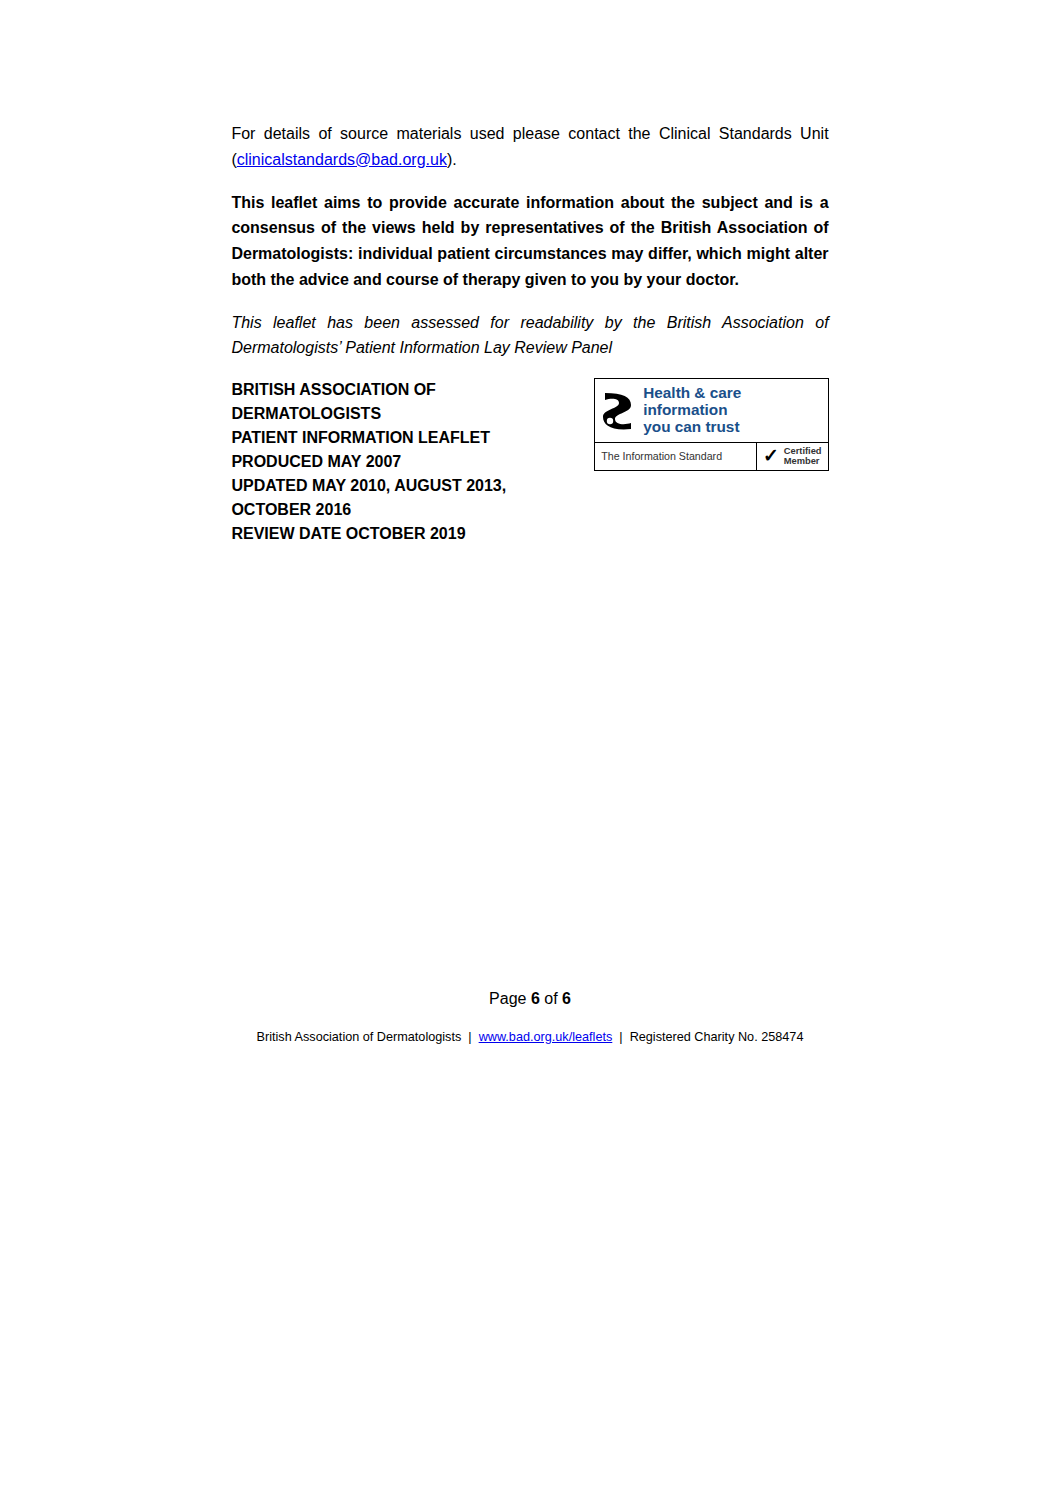For details of source materials used please contact the Clinical Standards Unit (clinicalstandards@bad.org.uk).
This leaflet aims to provide accurate information about the subject and is a consensus of the views held by representatives of the British Association of Dermatologists: individual patient circumstances may differ, which might alter both the advice and course of therapy given to you by your doctor.
This leaflet has been assessed for readability by the British Association of Dermatologists’ Patient Information Lay Review Panel
BRITISH ASSOCIATION OF DERMATOLOGISTS
PATIENT INFORMATION LEAFLET
PRODUCED MAY 2007
UPDATED MAY 2010, AUGUST 2013, OCTOBER 2016
REVIEW DATE OCTOBER 2019
Health & care
information
you can trust
The Information Standard
✓ Certified
Member
Page 6 of 6
British Association of Dermatologists | www.bad.org.uk/leaflets | Registered Charity No. 258474